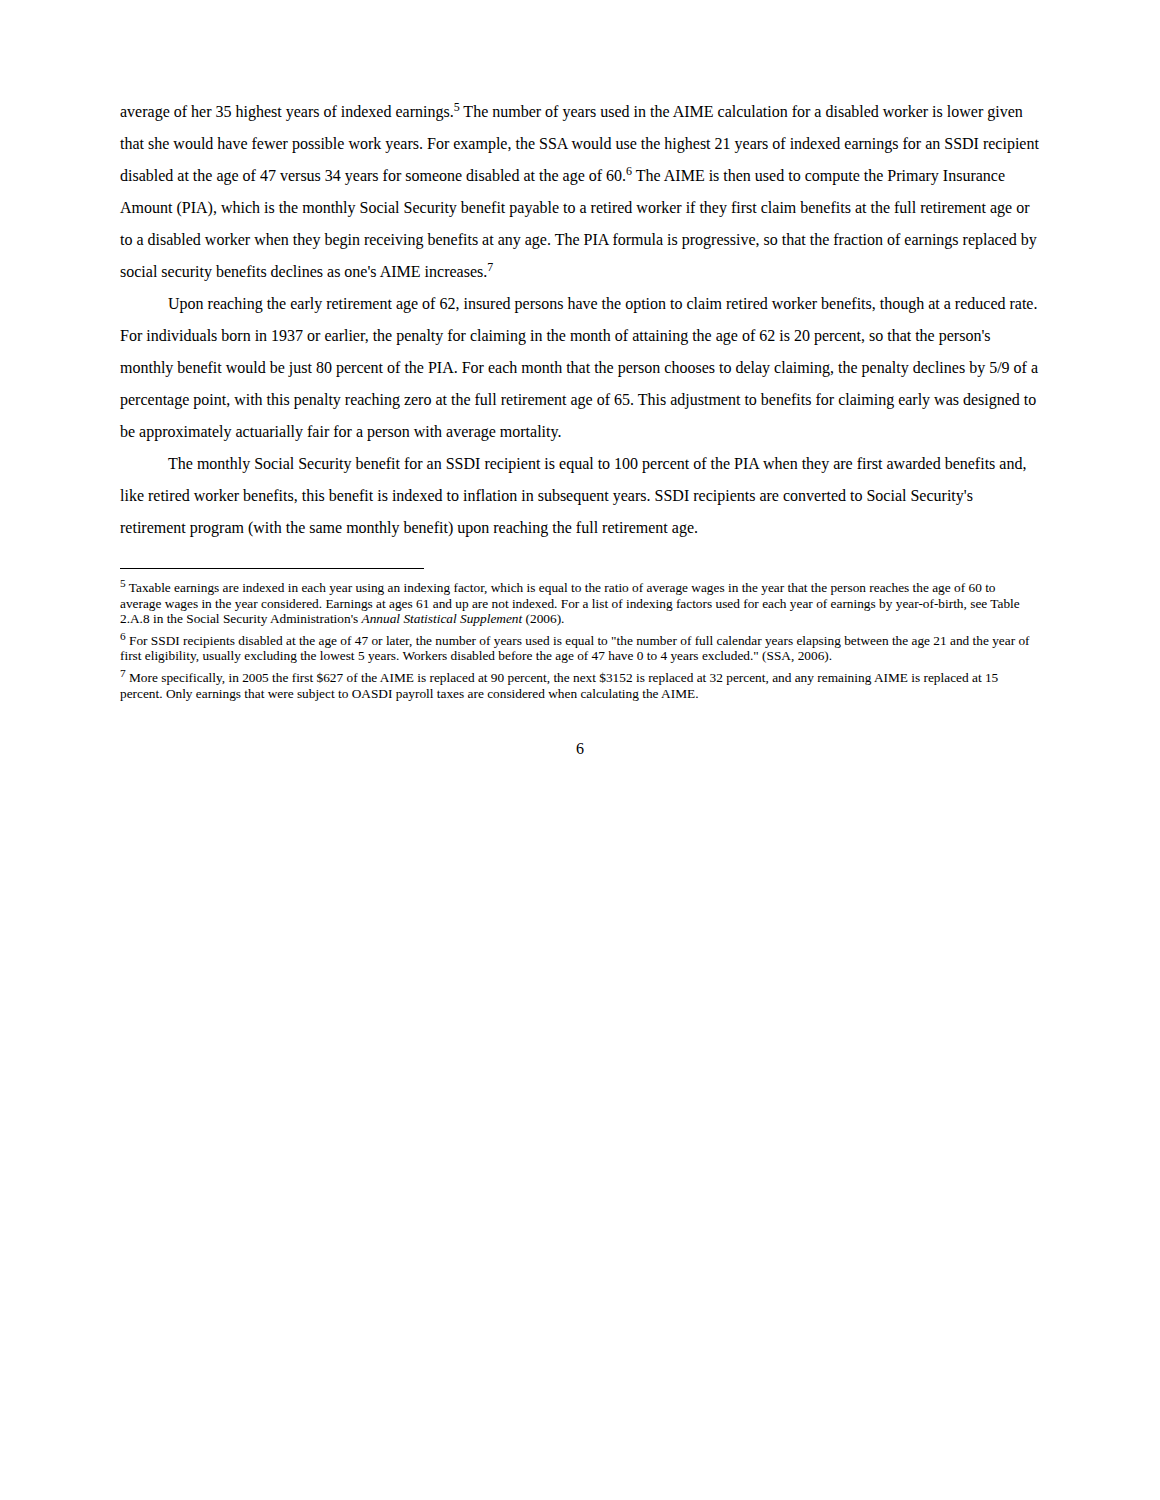average of her 35 highest years of indexed earnings.5 The number of years used in the AIME calculation for a disabled worker is lower given that she would have fewer possible work years. For example, the SSA would use the highest 21 years of indexed earnings for an SSDI recipient disabled at the age of 47 versus 34 years for someone disabled at the age of 60.6 The AIME is then used to compute the Primary Insurance Amount (PIA), which is the monthly Social Security benefit payable to a retired worker if they first claim benefits at the full retirement age or to a disabled worker when they begin receiving benefits at any age. The PIA formula is progressive, so that the fraction of earnings replaced by social security benefits declines as one's AIME increases.7
Upon reaching the early retirement age of 62, insured persons have the option to claim retired worker benefits, though at a reduced rate. For individuals born in 1937 or earlier, the penalty for claiming in the month of attaining the age of 62 is 20 percent, so that the person's monthly benefit would be just 80 percent of the PIA. For each month that the person chooses to delay claiming, the penalty declines by 5/9 of a percentage point, with this penalty reaching zero at the full retirement age of 65. This adjustment to benefits for claiming early was designed to be approximately actuarially fair for a person with average mortality.
The monthly Social Security benefit for an SSDI recipient is equal to 100 percent of the PIA when they are first awarded benefits and, like retired worker benefits, this benefit is indexed to inflation in subsequent years. SSDI recipients are converted to Social Security's retirement program (with the same monthly benefit) upon reaching the full retirement age.
5 Taxable earnings are indexed in each year using an indexing factor, which is equal to the ratio of average wages in the year that the person reaches the age of 60 to average wages in the year considered. Earnings at ages 61 and up are not indexed. For a list of indexing factors used for each year of earnings by year-of-birth, see Table 2.A.8 in the Social Security Administration's Annual Statistical Supplement (2006).
6 For SSDI recipients disabled at the age of 47 or later, the number of years used is equal to "the number of full calendar years elapsing between the age 21 and the year of first eligibility, usually excluding the lowest 5 years. Workers disabled before the age of 47 have 0 to 4 years excluded." (SSA, 2006).
7 More specifically, in 2005 the first $627 of the AIME is replaced at 90 percent, the next $3152 is replaced at 32 percent, and any remaining AIME is replaced at 15 percent. Only earnings that were subject to OASDI payroll taxes are considered when calculating the AIME.
6